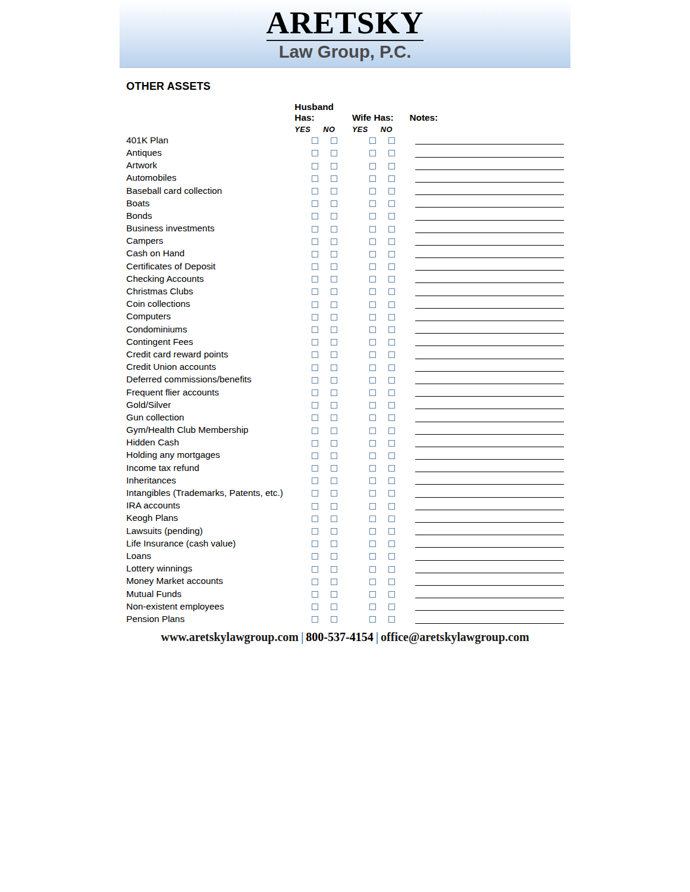ARETSKY
Law Group, P.C.
OTHER ASSETS
| | Husband Has: | Wife Has: | Notes: |
| --- | --- | --- | --- |
| | YES NO | YES NO | |
| 401K Plan | | | |
| Antiques | | | |
| Artwork | | | |
| Automobiles | | | |
| Baseball card collection | | | |
| Boats | | | |
| Bonds | | | |
| Business investments | | | |
| Campers | | | |
| Cash on Hand | | | |
| Certificates of Deposit | | | |
| Checking Accounts | | | |
| Christmas Clubs | | | |
| Coin collections | | | |
| Computers | | | |
| Condominiums | | | |
| Contingent Fees | | | |
| Credit card reward points | | | |
| Credit Union accounts | | | |
| Deferred commissions/benefits | | | |
| Frequent flier accounts | | | |
| Gold/Silver | | | |
| Gun collection | | | |
| Gym/Health Club Membership | | | |
| Hidden Cash | | | |
| Holding any mortgages | | | |
| Income tax refund | | | |
| Inheritances | | | |
| Intangibles (Trademarks, Patents, etc.) | | | |
| IRA accounts | | | |
| Keogh Plans | | | |
| Lawsuits (pending) | | | |
| Life Insurance (cash value) | | | |
| Loans | | | |
| Lottery winnings | | | |
| Money Market accounts | | | |
| Mutual Funds | | | |
| Non-existent employees | | | |
| Pension Plans | | | |
www.aretskylawgroup.com|800-537-4154|office@aretskylawgroup.com